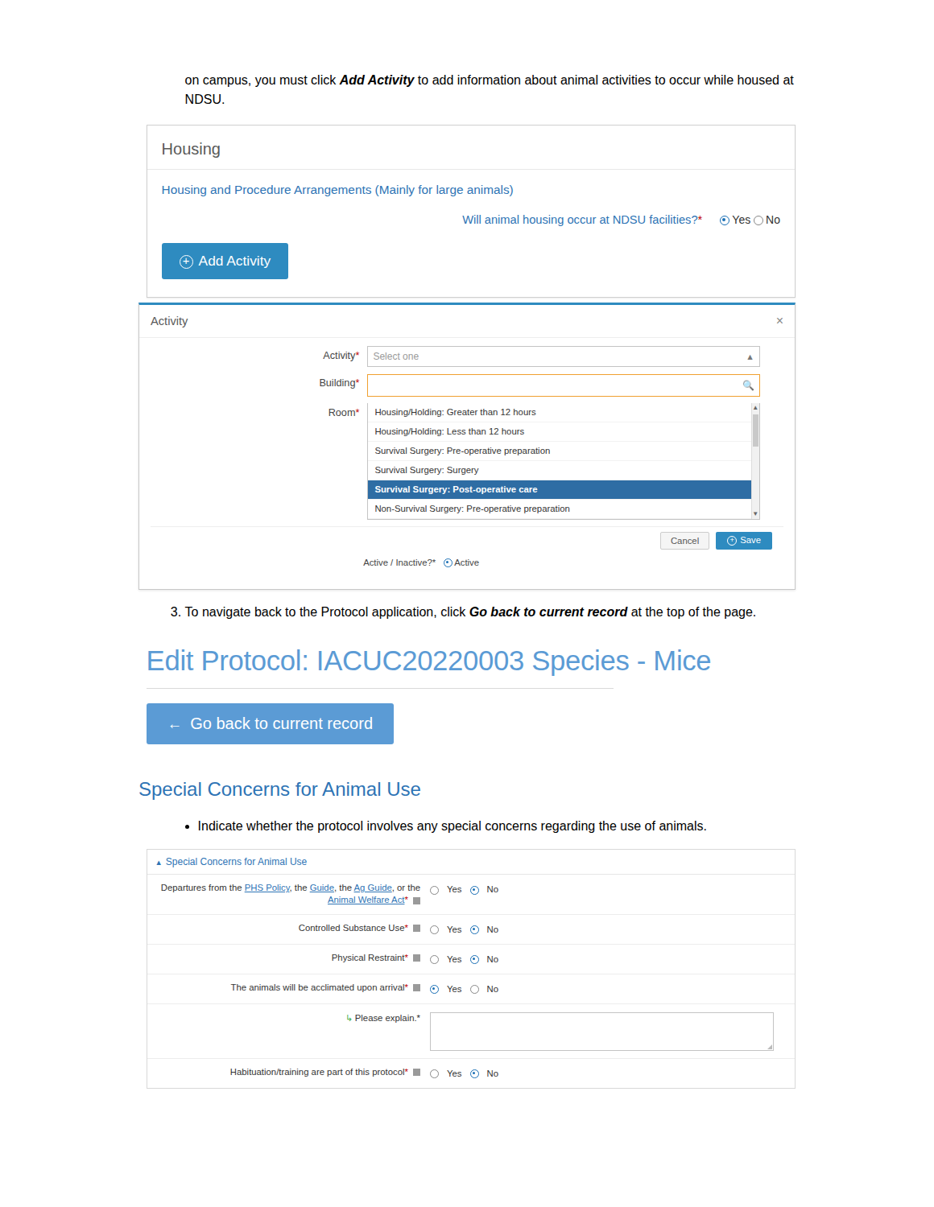on campus, you must click Add Activity to add information about animal activities to occur while housed at NDSU.
Housing
Housing and Procedure Arrangements (Mainly for large animals)
Will animal housing occur at NDSU facilities?* Yes No
+Add Activity
Activity ×
Activity*
Select one▲
Building*
🔍
Room*
Housing/Holding: Greater than 12 hours
Housing/Holding: Less than 12 hours
Survival Surgery: Pre-operative preparation
Survival Surgery: Surgery
Survival Surgery: Post-operative care
Non-Survival Surgery: Pre-operative preparation
▲
▼
Cancel +Save
Active / Inactive?* Active
To navigate back to the Protocol application, click Go back to current record at the top of the page.
Edit Protocol: IACUC20220003 Species - Mice
←Go back to current record
Special Concerns for Animal Use
Indicate whether the protocol involves any special concerns regarding the use of animals.
▲Special Concerns for Animal Use
Departures from the PHS Policy, the Guide, the Ag Guide, or the Animal Welfare Act*
Yes No
Controlled Substance Use*
Yes No
Physical Restraint*
Yes No
The animals will be acclimated upon arrival*
Yes No
↳Please explain.*
Habituation/training are part of this protocol*
Yes No